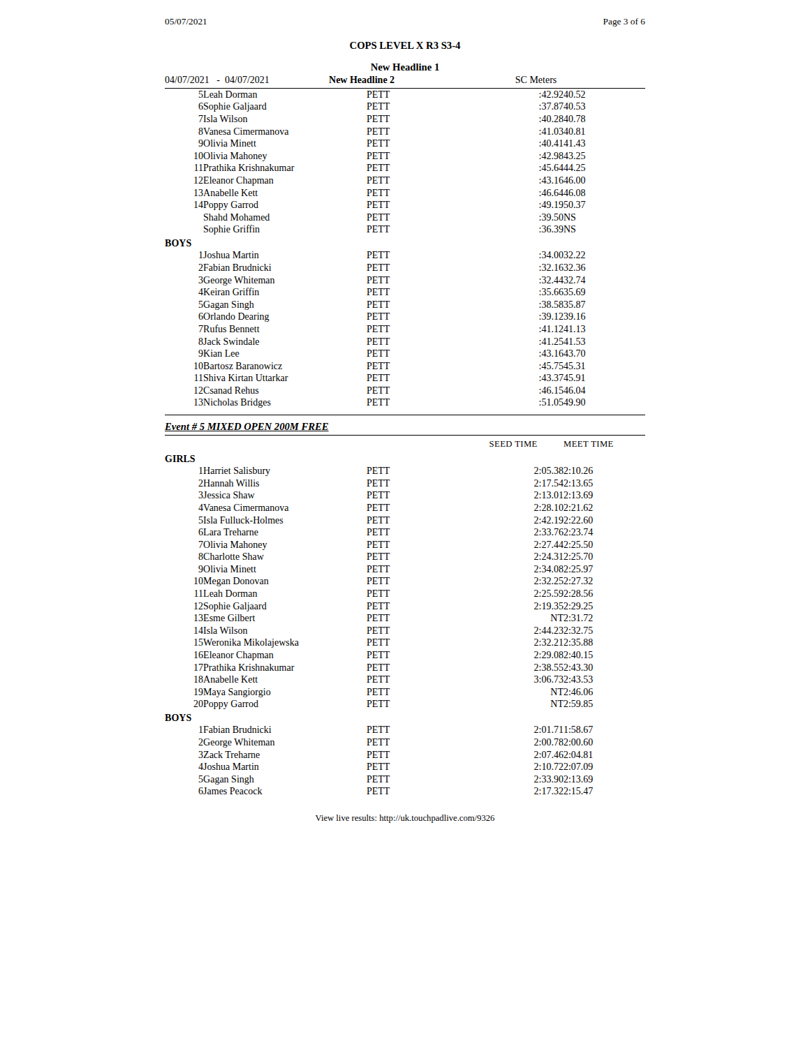05/07/2021
Page 3 of 6
COPS LEVEL X R3 S3-4
New Headline 1
04/07/2021 - 04/07/2021
New Headline 2
SC Meters
| 5 | Leah Dorman | PETT | :42.92 | 40.52 |
| 6 | Sophie Galjaard | PETT | :37.87 | 40.53 |
| 7 | Isla Wilson | PETT | :40.28 | 40.78 |
| 8 | Vanesa Cimermanova | PETT | :41.03 | 40.81 |
| 9 | Olivia Minett | PETT | :40.41 | 41.43 |
| 10 | Olivia Mahoney | PETT | :42.98 | 43.25 |
| 11 | Prathika Krishnakumar | PETT | :45.64 | 44.25 |
| 12 | Eleanor Chapman | PETT | :43.16 | 46.00 |
| 13 | Anabelle Kett | PETT | :46.64 | 46.08 |
| 14 | Poppy Garrod | PETT | :49.19 | 50.37 |
| | Shahd Mohamed | PETT | :39.50 | NS |
| | Sophie Griffin | PETT | :36.39 | NS |
| BOYS |
| 1 | Joshua Martin | PETT | :34.00 | 32.22 |
| 2 | Fabian Brudnicki | PETT | :32.16 | 32.36 |
| 3 | George Whiteman | PETT | :32.44 | 32.74 |
| 4 | Keiran Griffin | PETT | :35.66 | 35.69 |
| 5 | Gagan Singh | PETT | :38.58 | 35.87 |
| 6 | Orlando Dearing | PETT | :39.12 | 39.16 |
| 7 | Rufus Bennett | PETT | :41.12 | 41.13 |
| 8 | Jack Swindale | PETT | :41.25 | 41.53 |
| 9 | Kian Lee | PETT | :43.16 | 43.70 |
| 10 | Bartosz Baranowicz | PETT | :45.75 | 45.31 |
| 11 | Shiva Kirtan Uttarkar | PETT | :43.37 | 45.91 |
| 12 | Csanad Rehus | PETT | :46.15 | 46.04 |
| 13 | Nicholas Bridges | PETT | :51.05 | 49.90 |
Event # 5 MIXED OPEN 200M FREE
SEED TIME MEET TIME
| GIRLS |
| 1 | Harriet Salisbury | PETT | 2:05.38 | 2:10.26 |
| 2 | Hannah Willis | PETT | 2:17.54 | 2:13.65 |
| 3 | Jessica Shaw | PETT | 2:13.01 | 2:13.69 |
| 4 | Vanesa Cimermanova | PETT | 2:28.10 | 2:21.62 |
| 5 | Isla Fulluck-Holmes | PETT | 2:42.19 | 2:22.60 |
| 6 | Lara Treharne | PETT | 2:33.76 | 2:23.74 |
| 7 | Olivia Mahoney | PETT | 2:27.44 | 2:25.50 |
| 8 | Charlotte Shaw | PETT | 2:24.31 | 2:25.70 |
| 9 | Olivia Minett | PETT | 2:34.08 | 2:25.97 |
| 10 | Megan Donovan | PETT | 2:32.25 | 2:27.32 |
| 11 | Leah Dorman | PETT | 2:25.59 | 2:28.56 |
| 12 | Sophie Galjaard | PETT | 2:19.35 | 2:29.25 |
| 13 | Esme Gilbert | PETT | NT | 2:31.72 |
| 14 | Isla Wilson | PETT | 2:44.23 | 2:32.75 |
| 15 | Weronika Mikolajewska | PETT | 2:32.21 | 2:35.88 |
| 16 | Eleanor Chapman | PETT | 2:29.08 | 2:40.15 |
| 17 | Prathika Krishnakumar | PETT | 2:38.55 | 2:43.30 |
| 18 | Anabelle Kett | PETT | 3:06.73 | 2:43.53 |
| 19 | Maya Sangiorgio | PETT | NT | 2:46.06 |
| 20 | Poppy Garrod | PETT | NT | 2:59.85 |
| BOYS |
| 1 | Fabian Brudnicki | PETT | 2:01.71 | 1:58.67 |
| 2 | George Whiteman | PETT | 2:00.78 | 2:00.60 |
| 3 | Zack Treharne | PETT | 2:07.46 | 2:04.81 |
| 4 | Joshua Martin | PETT | 2:10.72 | 2:07.09 |
| 5 | Gagan Singh | PETT | 2:33.90 | 2:13.69 |
| 6 | James Peacock | PETT | 2:17.32 | 2:15.47 |
View live results: http://uk.touchpadlive.com/9326